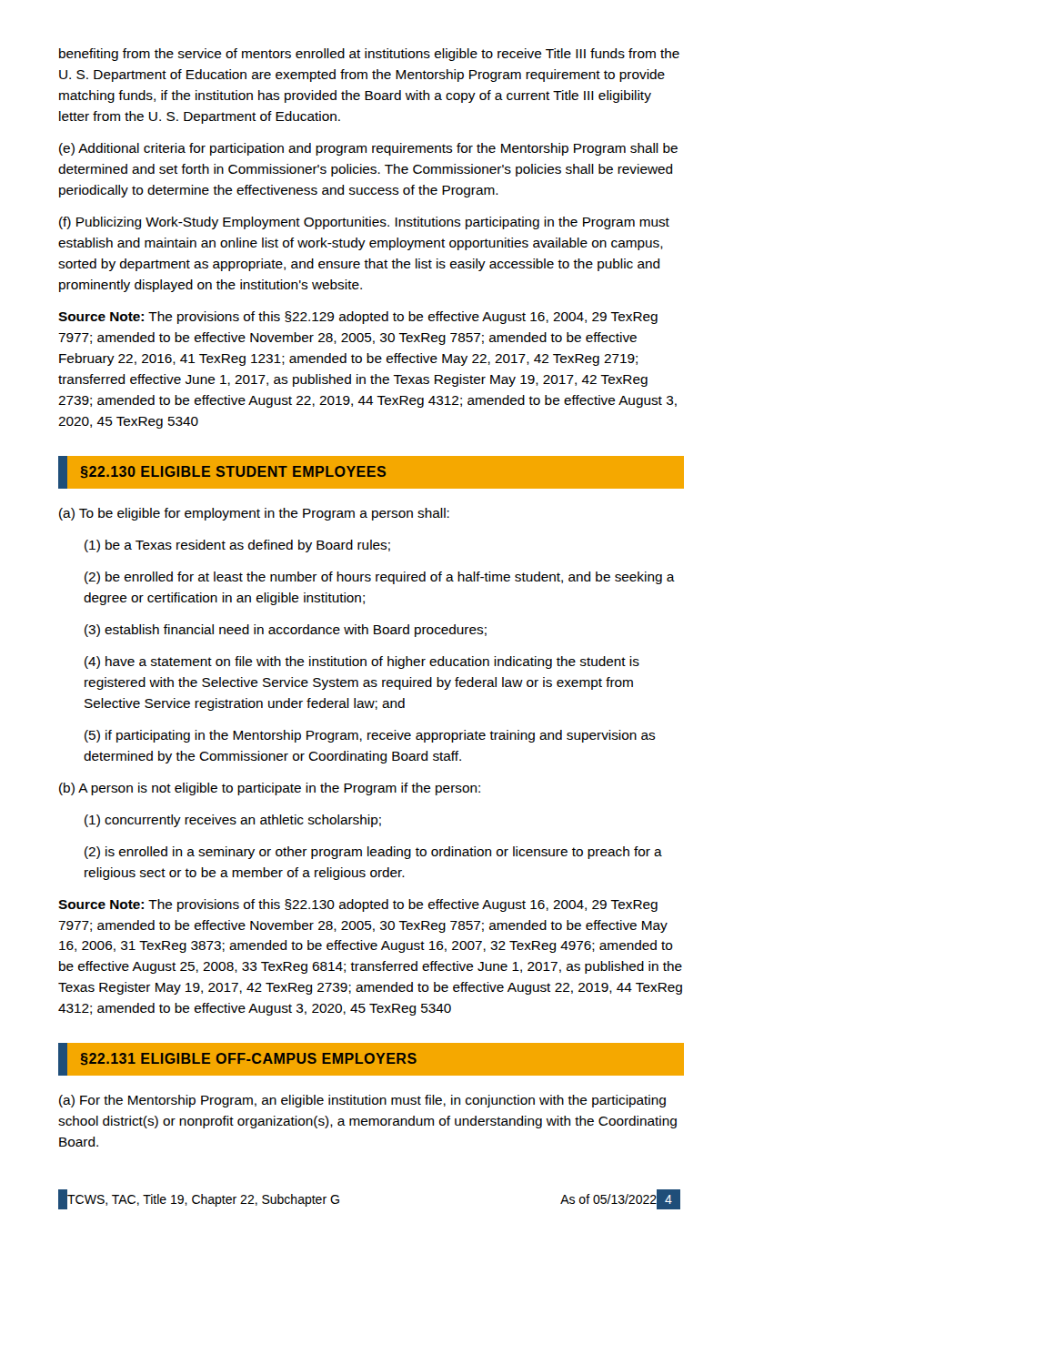benefiting from the service of mentors enrolled at institutions eligible to receive Title III funds from the U. S. Department of Education are exempted from the Mentorship Program requirement to provide matching funds, if the institution has provided the Board with a copy of a current Title III eligibility letter from the U. S. Department of Education.
(e) Additional criteria for participation and program requirements for the Mentorship Program shall be determined and set forth in Commissioner's policies. The Commissioner's policies shall be reviewed periodically to determine the effectiveness and success of the Program.
(f) Publicizing Work-Study Employment Opportunities. Institutions participating in the Program must establish and maintain an online list of work-study employment opportunities available on campus, sorted by department as appropriate, and ensure that the list is easily accessible to the public and prominently displayed on the institution's website.
Source Note: The provisions of this §22.129 adopted to be effective August 16, 2004, 29 TexReg 7977; amended to be effective November 28, 2005, 30 TexReg 7857; amended to be effective February 22, 2016, 41 TexReg 1231; amended to be effective May 22, 2017, 42 TexReg 2719; transferred effective June 1, 2017, as published in the Texas Register May 19, 2017, 42 TexReg 2739; amended to be effective August 22, 2019, 44 TexReg 4312; amended to be effective August 3, 2020, 45 TexReg 5340
§22.130 Eligible Student Employees
(a) To be eligible for employment in the Program a person shall:
(1) be a Texas resident as defined by Board rules;
(2) be enrolled for at least the number of hours required of a half-time student, and be seeking a degree or certification in an eligible institution;
(3) establish financial need in accordance with Board procedures;
(4) have a statement on file with the institution of higher education indicating the student is registered with the Selective Service System as required by federal law or is exempt from Selective Service registration under federal law; and
(5) if participating in the Mentorship Program, receive appropriate training and supervision as determined by the Commissioner or Coordinating Board staff.
(b) A person is not eligible to participate in the Program if the person:
(1) concurrently receives an athletic scholarship;
(2) is enrolled in a seminary or other program leading to ordination or licensure to preach for a religious sect or to be a member of a religious order.
Source Note: The provisions of this §22.130 adopted to be effective August 16, 2004, 29 TexReg 7977; amended to be effective November 28, 2005, 30 TexReg 7857; amended to be effective May 16, 2006, 31 TexReg 3873; amended to be effective August 16, 2007, 32 TexReg 4976; amended to be effective August 25, 2008, 33 TexReg 6814; transferred effective June 1, 2017, as published in the Texas Register May 19, 2017, 42 TexReg 2739; amended to be effective August 22, 2019, 44 TexReg 4312; amended to be effective August 3, 2020, 45 TexReg 5340
§22.131 Eligible Off-Campus Employers
(a) For the Mentorship Program, an eligible institution must file, in conjunction with the participating school district(s) or nonprofit organization(s), a memorandum of understanding with the Coordinating Board.
| | TCWS, TAC, Title 19, Chapter 22, Subchapter G | As of 05/13/2022 | 4 |